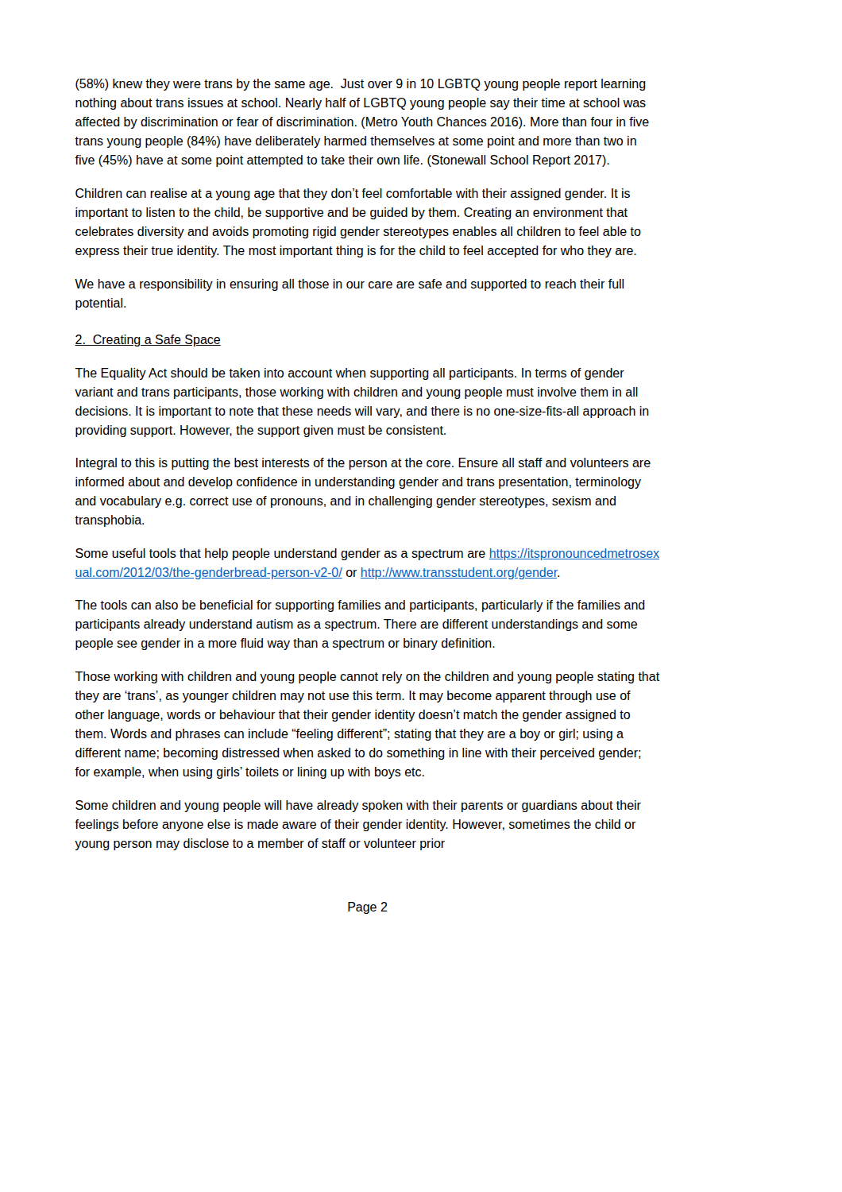(58%) knew they were trans by the same age. Just over 9 in 10 LGBTQ young people report learning nothing about trans issues at school. Nearly half of LGBTQ young people say their time at school was affected by discrimination or fear of discrimination. (Metro Youth Chances 2016). More than four in five trans young people (84%) have deliberately harmed themselves at some point and more than two in five (45%) have at some point attempted to take their own life. (Stonewall School Report 2017).
Children can realise at a young age that they don’t feel comfortable with their assigned gender. It is important to listen to the child, be supportive and be guided by them. Creating an environment that celebrates diversity and avoids promoting rigid gender stereotypes enables all children to feel able to express their true identity. The most important thing is for the child to feel accepted for who they are.
We have a responsibility in ensuring all those in our care are safe and supported to reach their full potential.
2. Creating a Safe Space
The Equality Act should be taken into account when supporting all participants. In terms of gender variant and trans participants, those working with children and young people must involve them in all decisions. It is important to note that these needs will vary, and there is no one-size-fits-all approach in providing support. However, the support given must be consistent.
Integral to this is putting the best interests of the person at the core. Ensure all staff and volunteers are informed about and develop confidence in understanding gender and trans presentation, terminology and vocabulary e.g. correct use of pronouns, and in challenging gender stereotypes, sexism and transphobia.
Some useful tools that help people understand gender as a spectrum are https://itspronouncedmetrosexual.com/2012/03/the-genderbread-person-v2-0/ or http://www.transstudent.org/gender.
The tools can also be beneficial for supporting families and participants, particularly if the families and participants already understand autism as a spectrum. There are different understandings and some people see gender in a more fluid way than a spectrum or binary definition.
Those working with children and young people cannot rely on the children and young people stating that they are ‘trans’, as younger children may not use this term. It may become apparent through use of other language, words or behaviour that their gender identity doesn’t match the gender assigned to them. Words and phrases can include “feeling different”; stating that they are a boy or girl; using a different name; becoming distressed when asked to do something in line with their perceived gender; for example, when using girls’ toilets or lining up with boys etc.
Some children and young people will have already spoken with their parents or guardians about their feelings before anyone else is made aware of their gender identity. However, sometimes the child or young person may disclose to a member of staff or volunteer prior
Page 2